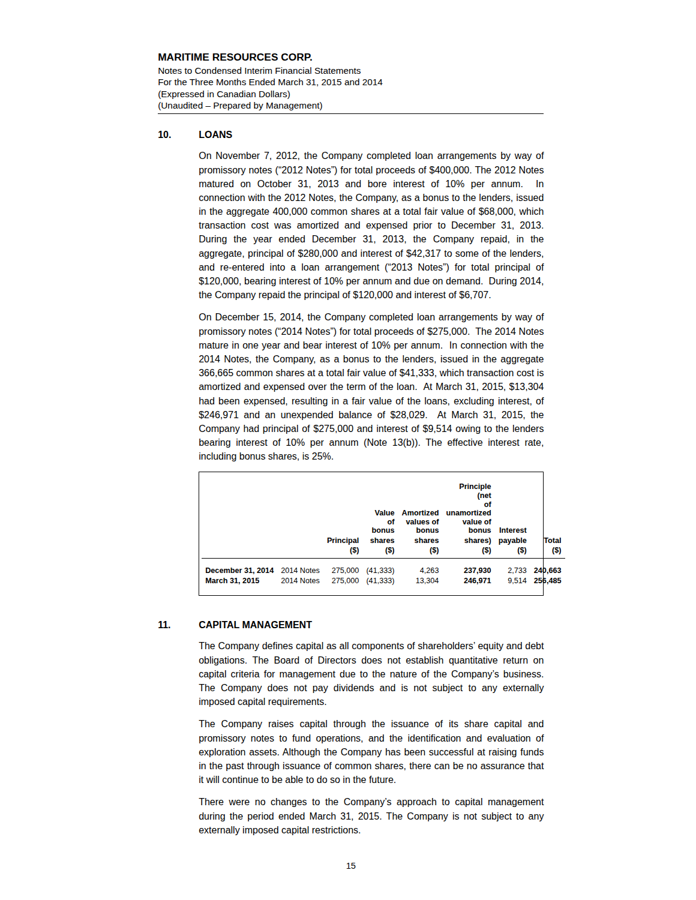MARITIME RESOURCES CORP.
Notes to Condensed Interim Financial Statements
For the Three Months Ended March 31, 2015 and 2014
(Expressed in Canadian Dollars)
(Unaudited – Prepared by Management)
10.
LOANS
On November 7, 2012, the Company completed loan arrangements by way of promissory notes (“2012 Notes”) for total proceeds of $400,000. The 2012 Notes matured on October 31, 2013 and bore interest of 10% per annum. In connection with the 2012 Notes, the Company, as a bonus to the lenders, issued in the aggregate 400,000 common shares at a total fair value of $68,000, which transaction cost was amortized and expensed prior to December 31, 2013. During the year ended December 31, 2013, the Company repaid, in the aggregate, principal of $280,000 and interest of $42,317 to some of the lenders, and re-entered into a loan arrangement (“2013 Notes”) for total principal of $120,000, bearing interest of 10% per annum and due on demand. During 2014, the Company repaid the principal of $120,000 and interest of $6,707.
On December 15, 2014, the Company completed loan arrangements by way of promissory notes (“2014 Notes”) for total proceeds of $275,000. The 2014 Notes mature in one year and bear interest of 10% per annum. In connection with the 2014 Notes, the Company, as a bonus to the lenders, issued in the aggregate 366,665 common shares at a total fair value of $41,333, which transaction cost is amortized and expensed over the term of the loan. At March 31, 2015, $13,304 had been expensed, resulting in a fair value of the loans, excluding interest, of $246,971 and an unexpended balance of $28,029. At March 31, 2015, the Company had principal of $275,000 and interest of $9,514 owing to the lenders bearing interest of 10% per annum (Note 13(b)). The effective interest rate, including bonus shares, is 25%.
| | | | Value of bonus | Amortized values of bonus | Principle (net of unamortized value of bonus | Interest | |
| --- | --- | --- | --- | --- | --- | --- | --- |
| | | Principal | shares | shares | shares) | payable | Total |
| | | ($) | ($) | ($) | ($) | ($) | ($) |
| December 31, 2014 | 2014 Notes | 275,000 | (41,333) | 4,263 | 237,930 | 2,733 | 240,663 |
| March 31, 2015 | 2014 Notes | 275,000 | (41,333) | 13,304 | 246,971 | 9,514 | 256,485 |
11.
CAPITAL MANAGEMENT
The Company defines capital as all components of shareholders’ equity and debt obligations. The Board of Directors does not establish quantitative return on capital criteria for management due to the nature of the Company’s business. The Company does not pay dividends and is not subject to any externally imposed capital requirements.
The Company raises capital through the issuance of its share capital and promissory notes to fund operations, and the identification and evaluation of exploration assets. Although the Company has been successful at raising funds in the past through issuance of common shares, there can be no assurance that it will continue to be able to do so in the future.
There were no changes to the Company’s approach to capital management during the period ended March 31, 2015. The Company is not subject to any externally imposed capital restrictions.
15